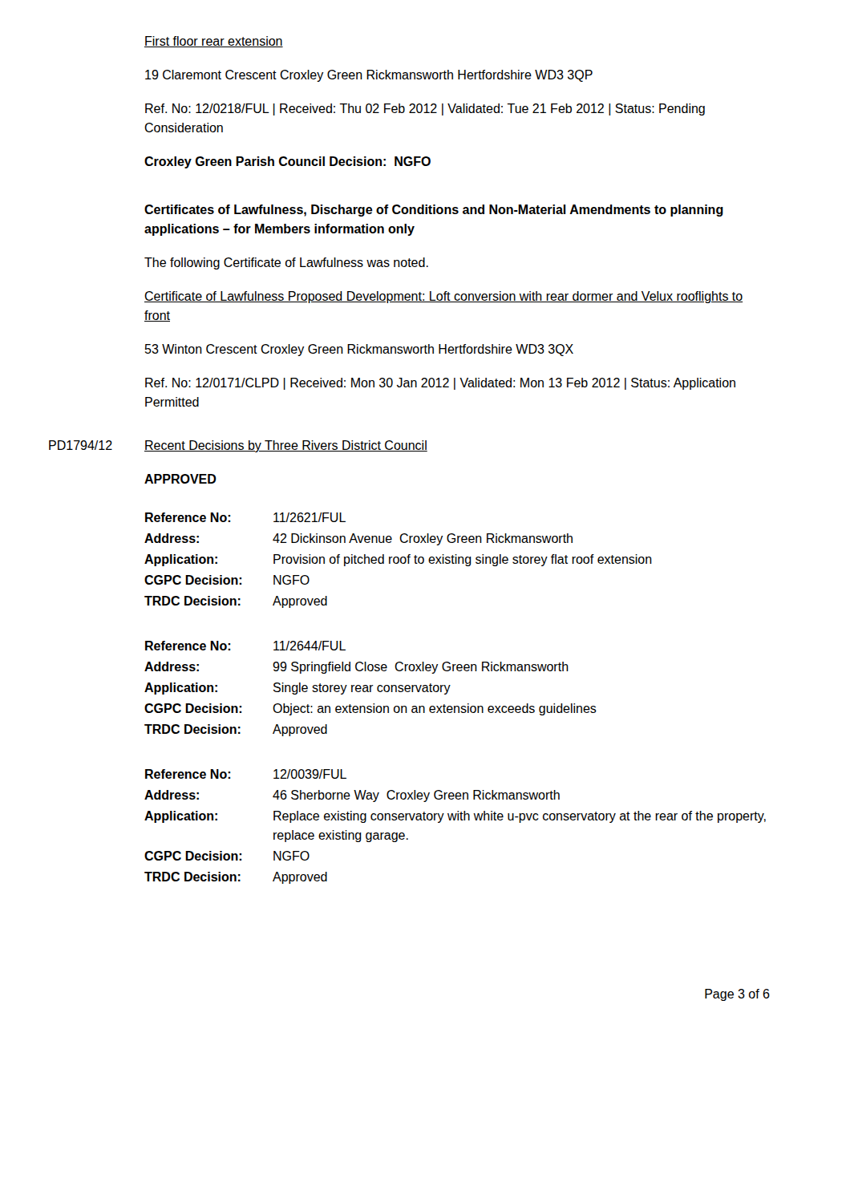First floor rear extension
19 Claremont Crescent Croxley Green Rickmansworth Hertfordshire WD3 3QP
Ref. No: 12/0218/FUL | Received: Thu 02 Feb 2012 | Validated: Tue 21 Feb 2012 | Status: Pending Consideration
Croxley Green Parish Council Decision: NGFO
Certificates of Lawfulness, Discharge of Conditions and Non-Material Amendments to planning applications – for Members information only
The following Certificate of Lawfulness was noted.
Certificate of Lawfulness Proposed Development: Loft conversion with rear dormer and Velux rooflights to front
53 Winton Crescent Croxley Green Rickmansworth Hertfordshire WD3 3QX
Ref. No: 12/0171/CLPD | Received: Mon 30 Jan 2012 | Validated: Mon 13 Feb 2012 | Status: Application Permitted
PD1794/12
Recent Decisions by Three Rivers District Council
APPROVED
| Reference No: | 11/2621/FUL |
| Address: | 42 Dickinson Avenue Croxley Green Rickmansworth |
| Application: | Provision of pitched roof to existing single storey flat roof extension |
| CGPC Decision: | NGFO |
| TRDC Decision: | Approved |
| Reference No: | 11/2644/FUL |
| Address: | 99 Springfield Close Croxley Green Rickmansworth |
| Application: | Single storey rear conservatory |
| CGPC Decision: | Object: an extension on an extension exceeds guidelines |
| TRDC Decision: | Approved |
| Reference No: | 12/0039/FUL |
| Address: | 46 Sherborne Way Croxley Green Rickmansworth |
| Application: | Replace existing conservatory with white u-pvc conservatory at the rear of the property, replace existing garage. |
| CGPC Decision: | NGFO |
| TRDC Decision: | Approved |
Page 3 of 6